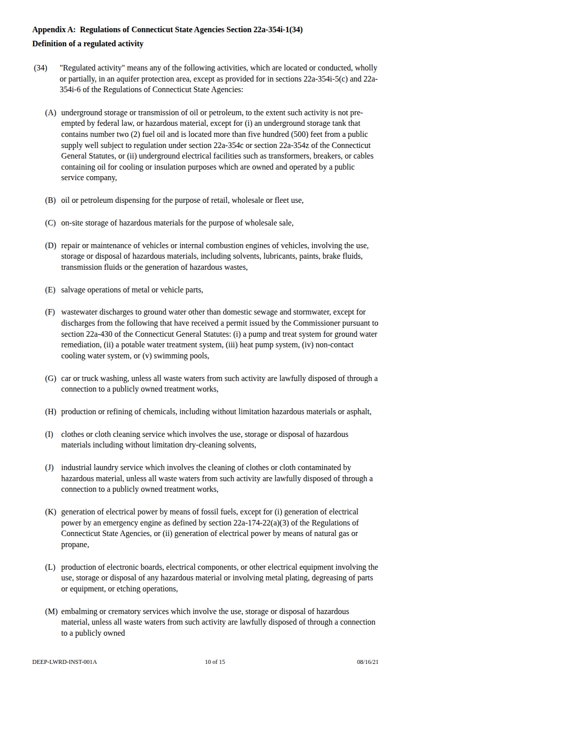Appendix A: Regulations of Connecticut State Agencies Section 22a-354i-1(34)
Definition of a regulated activity
(34)
"Regulated activity" means any of the following activities, which are located or conducted, wholly or partially, in an aquifer protection area, except as provided for in sections 22a-354i-5(c) and 22a-354i-6 of the Regulations of Connecticut State Agencies:
(A)
underground storage or transmission of oil or petroleum, to the extent such activity is not pre-empted by federal law, or hazardous material, except for (i) an underground storage tank that contains number two (2) fuel oil and is located more than five hundred (500) feet from a public supply well subject to regulation under section 22a-354c or section 22a-354z of the Connecticut General Statutes, or (ii) underground electrical facilities such as transformers, breakers, or cables containing oil for cooling or insulation purposes which are owned and operated by a public service company,
(B)
oil or petroleum dispensing for the purpose of retail, wholesale or fleet use,
(C)
on-site storage of hazardous materials for the purpose of wholesale sale,
(D)
repair or maintenance of vehicles or internal combustion engines of vehicles, involving the use, storage or disposal of hazardous materials, including solvents, lubricants, paints, brake fluids, transmission fluids or the generation of hazardous wastes,
(E)
salvage operations of metal or vehicle parts,
(F)
wastewater discharges to ground water other than domestic sewage and stormwater, except for discharges from the following that have received a permit issued by the Commissioner pursuant to section 22a-430 of the Connecticut General Statutes: (i) a pump and treat system for ground water remediation, (ii) a potable water treatment system, (iii) heat pump system, (iv) non-contact cooling water system, or (v) swimming pools,
(G)
car or truck washing, unless all waste waters from such activity are lawfully disposed of through a connection to a publicly owned treatment works,
(H)
production or refining of chemicals, including without limitation hazardous materials or asphalt,
(I)
clothes or cloth cleaning service which involves the use, storage or disposal of hazardous materials including without limitation dry-cleaning solvents,
(J)
industrial laundry service which involves the cleaning of clothes or cloth contaminated by hazardous material, unless all waste waters from such activity are lawfully disposed of through a connection to a publicly owned treatment works,
(K)
generation of electrical power by means of fossil fuels, except for (i) generation of electrical power by an emergency engine as defined by section 22a-174-22(a)(3) of the Regulations of Connecticut State Agencies, or (ii) generation of electrical power by means of natural gas or propane,
(L)
production of electronic boards, electrical components, or other electrical equipment involving the use, storage or disposal of any hazardous material or involving metal plating, degreasing of parts or equipment, or etching operations,
(M)
embalming or crematory services which involve the use, storage or disposal of hazardous material, unless all waste waters from such activity are lawfully disposed of through a connection to a publicly owned
DEEP-LWRD-INST-001A
10 of 15
08/16/21